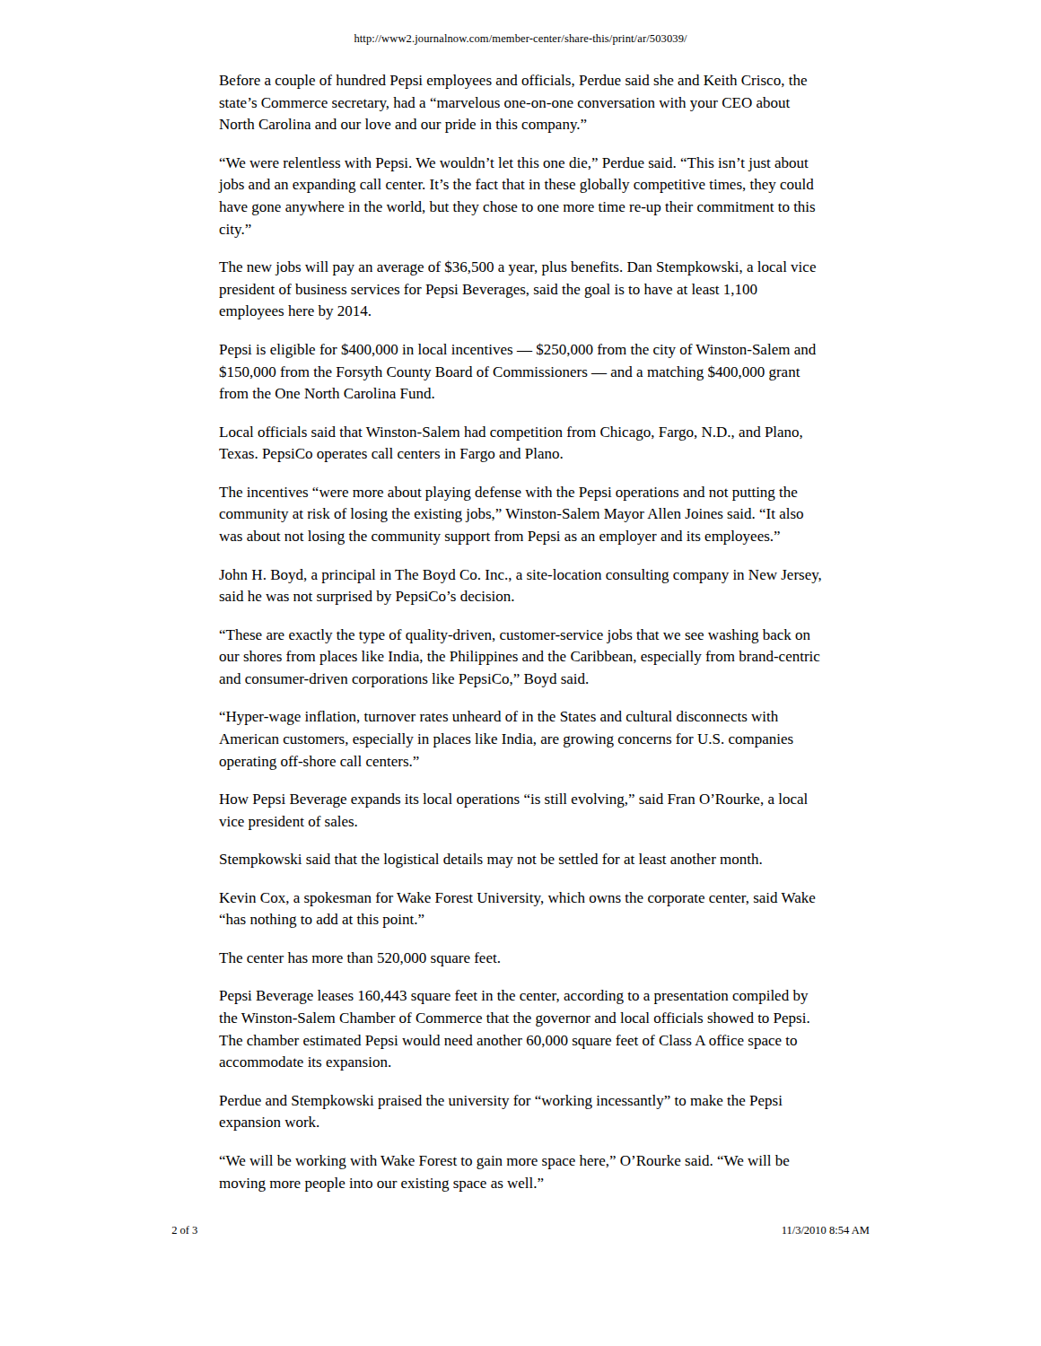http://www2.journalnow.com/member-center/share-this/print/ar/503039/
Before a couple of hundred Pepsi employees and officials, Perdue said she and Keith Crisco, the state’s Commerce secretary, had a “marvelous one-on-one conversation with your CEO about North Carolina and our love and our pride in this company.”
“We were relentless with Pepsi. We wouldn’t let this one die,” Perdue said. “This isn’t just about jobs and an expanding call center. It’s the fact that in these globally competitive times, they could have gone anywhere in the world, but they chose to one more time re-up their commitment to this city.”
The new jobs will pay an average of $36,500 a year, plus benefits. Dan Stempkowski, a local vice president of business services for Pepsi Beverages, said the goal is to have at least 1,100 employees here by 2014.
Pepsi is eligible for $400,000 in local incentives — $250,000 from the city of Winston-Salem and $150,000 from the Forsyth County Board of Commissioners — and a matching $400,000 grant from the One North Carolina Fund.
Local officials said that Winston-Salem had competition from Chicago, Fargo, N.D., and Plano, Texas. PepsiCo operates call centers in Fargo and Plano.
The incentives “were more about playing defense with the Pepsi operations and not putting the community at risk of losing the existing jobs,” Winston-Salem Mayor Allen Joines said. “It also was about not losing the community support from Pepsi as an employer and its employees.”
John H. Boyd, a principal in The Boyd Co. Inc., a site-location consulting company in New Jersey, said he was not surprised by PepsiCo’s decision.
“These are exactly the type of quality-driven, customer-service jobs that we see washing back on our shores from places like India, the Philippines and the Caribbean, especially from brand-centric and consumer-driven corporations like PepsiCo,” Boyd said.
“Hyper-wage inflation, turnover rates unheard of in the States and cultural disconnects with American customers, especially in places like India, are growing concerns for U.S. companies operating off-shore call centers.”
How Pepsi Beverage expands its local operations “is still evolving,” said Fran O’Rourke, a local vice president of sales.
Stempkowski said that the logistical details may not be settled for at least another month.
Kevin Cox, a spokesman for Wake Forest University, which owns the corporate center, said Wake “has nothing to add at this point.”
The center has more than 520,000 square feet.
Pepsi Beverage leases 160,443 square feet in the center, according to a presentation compiled by the Winston-Salem Chamber of Commerce that the governor and local officials showed to Pepsi. The chamber estimated Pepsi would need another 60,000 square feet of Class A office space to accommodate its expansion.
Perdue and Stempkowski praised the university for “working incessantly” to make the Pepsi expansion work.
“We will be working with Wake Forest to gain more space here,” O’Rourke said. “We will be moving more people into our existing space as well.”
2 of 3
11/3/2010 8:54 AM